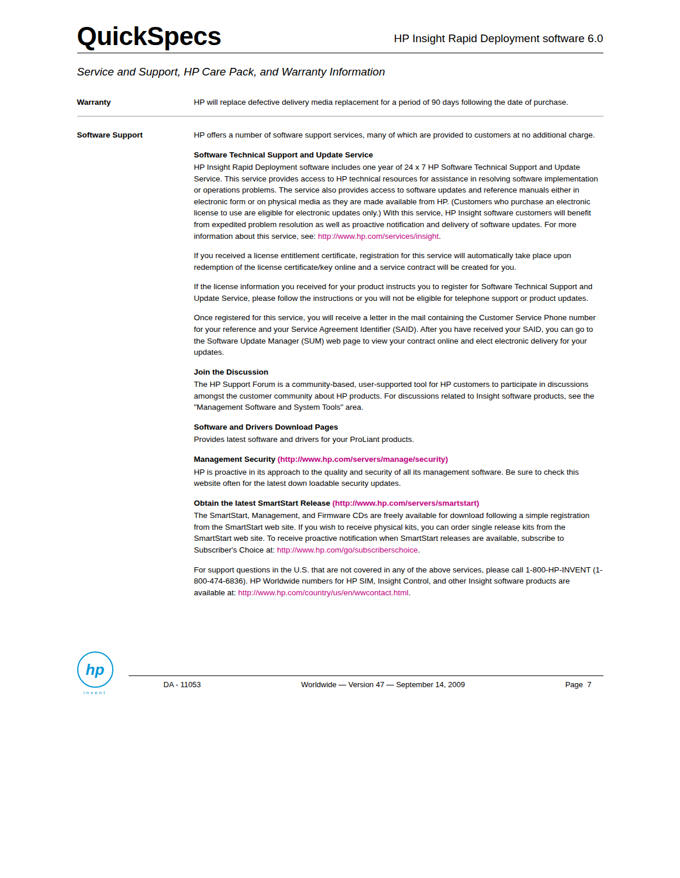QuickSpecs
HP Insight Rapid Deployment software 6.0
Service and Support, HP Care Pack, and Warranty Information
| Warranty | HP will replace defective delivery media replacement for a period of 90 days following the date of purchase. |
| Software Support | HP offers a number of software support services, many of which are provided to customers at no additional charge. Software Technical Support and Update Service HP Insight Rapid Deployment software includes one year of 24 x 7 HP Software Technical Support and Update Service. This service provides access to HP technical resources for assistance in resolving software implementation or operations problems. The service also provides access to software updates and reference manuals either in electronic form or on physical media as they are made available from HP. (Customers who purchase an electronic license to use are eligible for electronic updates only.) With this service, HP Insight software customers will benefit from expedited problem resolution as well as proactive notification and delivery of software updates. For more information about this service, see: http://www.hp.com/services/insight . If you received a license entitlement certificate, registration for this service will automatically take place upon redemption of the license certificate/key online and a service contract will be created for you. If the license information you received for your product instructs you to register for Software Technical Support and Update Service, please follow the instructions or you will not be eligible for telephone support or product updates. Once registered for this service, you will receive a letter in the mail containing the Customer Service Phone number for your reference and your Service Agreement Identifier (SAID). After you have received your SAID, you can go to the Software Update Manager (SUM) web page to view your contract online and elect electronic delivery for your updates. Join the Discussion The HP Support Forum is a community-based, user-supported tool for HP customers to participate in discussions amongst the customer community about HP products. For discussions related to Insight software products, see the "Management Software and System Tools" area. Software and Drivers Download Pages Provides latest software and drivers for your ProLiant products. Management Security ( http://www.hp.com/servers/manage/security ) HP is proactive in its approach to the quality and security of all its management software. Be sure to check this website often for the latest down loadable security updates. Obtain the latest SmartStart Release ( http://www.hp.com/servers/smartstart ) The SmartStart, Management, and Firmware CDs are freely available for download following a simple registration from the SmartStart web site. If you wish to receive physical kits, you can order single release kits from the SmartStart web site. To receive proactive notification when SmartStart releases are available, subscribe to Subscriber's Choice at: http://www.hp.com/go/subscriberschoice . For support questions in the U.S. that are not covered in any of the above services, please call 1-800-HP-INVENT (1-800-474-6836). HP Worldwide numbers for HP SIM, Insight Control, and other Insight software products are available at: http://www.hp.com/country/us/en/wwcontact.html . |
hp
invent
DA - 11053 Worldwide — Version 47 — September 14, 2009 Page 7